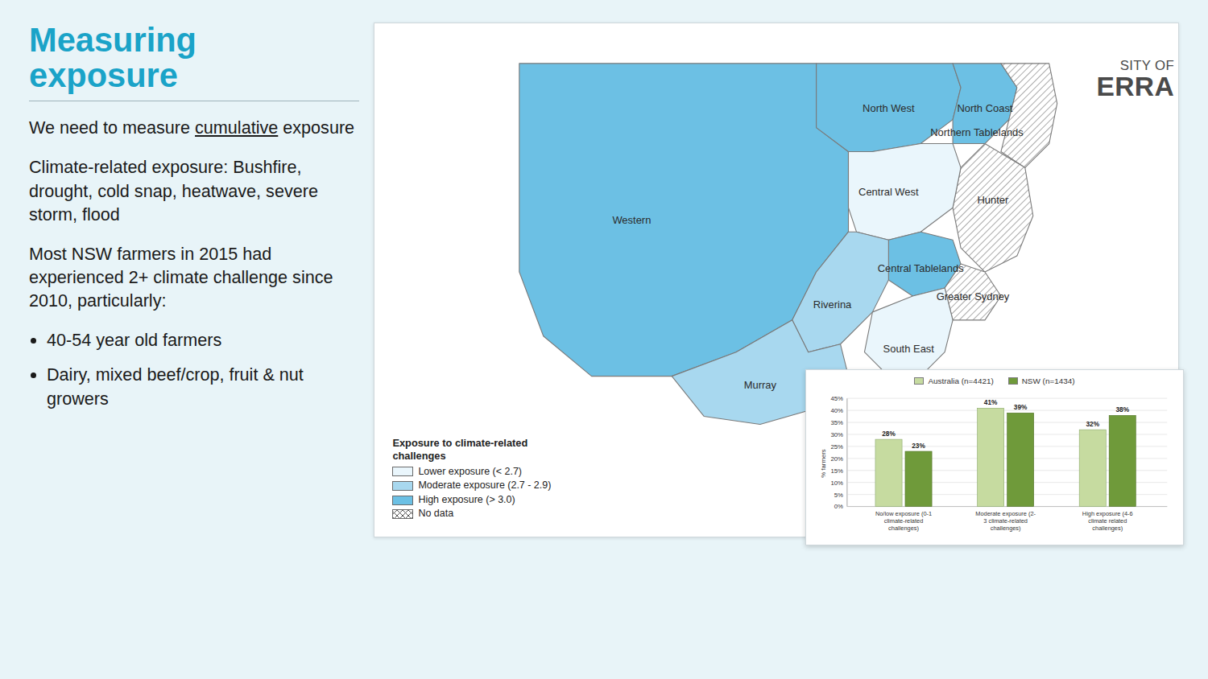Measuring
exposure
We need to measure cumulative exposure
Climate-related exposure: Bushfire, drought, cold snap, heatwave, severe storm, flood
Most NSW farmers in 2015 had experienced 2+ climate challenge since 2010, particularly:
40-54 year old farmers
Dairy, mixed beef/crop, fruit & nut growers
SITY OF ERRA
Western North West North Coast Northern Tablelands Hunter Central West Central Tablelands Greater Sydney Riverina Murray South East
Exposure to climate-related
challenges
Lower exposure (< 2.7)
Moderate exposure (2.7 - 2.9)
High exposure (> 3.0)
No data
Australia (n=4421) NSW (n=1434)
0% 5% 10% 15% 20% 25% 30% 35% 40% 45% % farmers 28% 23% 41% 39% 32% 38% No/low exposure (0-1 climate-related challenges) Moderate exposure (2- 3 climate-related challenges) High exposure (4-6 climate related challenges)